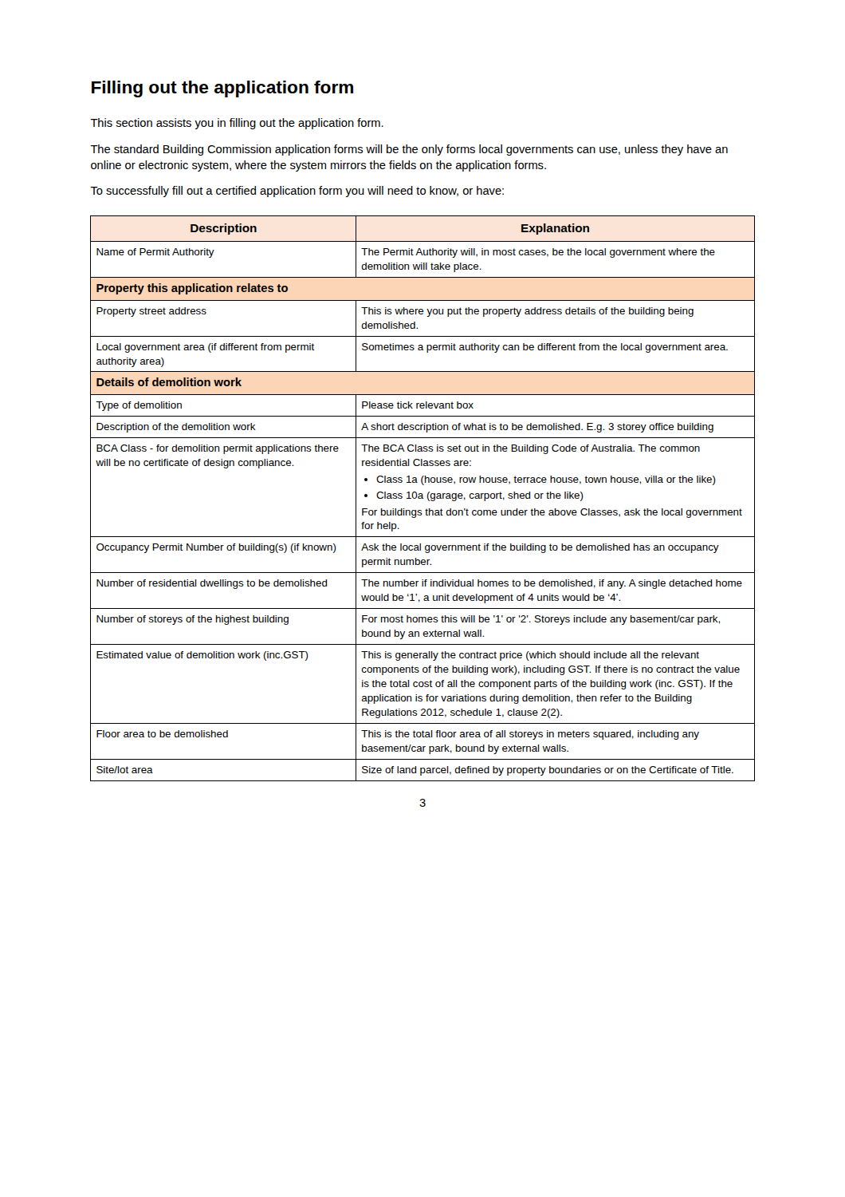Filling out the application form
This section assists you in filling out the application form.
The standard Building Commission application forms will be the only forms local governments can use, unless they have an online or electronic system, where the system mirrors the fields on the application forms.
To successfully fill out a certified application form you will need to know, or have:
| Description | Explanation |
| --- | --- |
| Name of Permit Authority | The Permit Authority will, in most cases, be the local government where the demolition will take place. |
| Property this application relates to |
| Property street address | This is where you put the property address details of the building being demolished. |
| Local government area (if different from permit authority area) | Sometimes a permit authority can be different from the local government area. |
| Details of demolition work |
| Type of demolition | Please tick relevant box |
| Description of the demolition work | A short description of what is to be demolished. E.g. 3 storey office building |
| BCA Class - for demolition permit applications there will be no certificate of design compliance. | The BCA Class is set out in the Building Code of Australia. The common residential Classes are: Class 1a (house, row house, terrace house, town house, villa or the like) Class 10a (garage, carport, shed or the like) For buildings that don't come under the above Classes, ask the local government for help. |
| Occupancy Permit Number of building(s) (if known) | Ask the local government if the building to be demolished has an occupancy permit number. |
| Number of residential dwellings to be demolished | The number if individual homes to be demolished, if any. A single detached home would be ‘1’, a unit development of 4 units would be ‘4’. |
| Number of storeys of the highest building | For most homes this will be '1' or '2'. Storeys include any basement/car park, bound by an external wall. |
| Estimated value of demolition work (inc.GST) | This is generally the contract price (which should include all the relevant components of the building work), including GST. If there is no contract the value is the total cost of all the component parts of the building work (inc. GST). If the application is for variations during demolition, then refer to the Building Regulations 2012, schedule 1, clause 2(2). |
| Floor area to be demolished | This is the total floor area of all storeys in meters squared, including any basement/car park, bound by external walls. |
| Site/lot area | Size of land parcel, defined by property boundaries or on the Certificate of Title. |
3